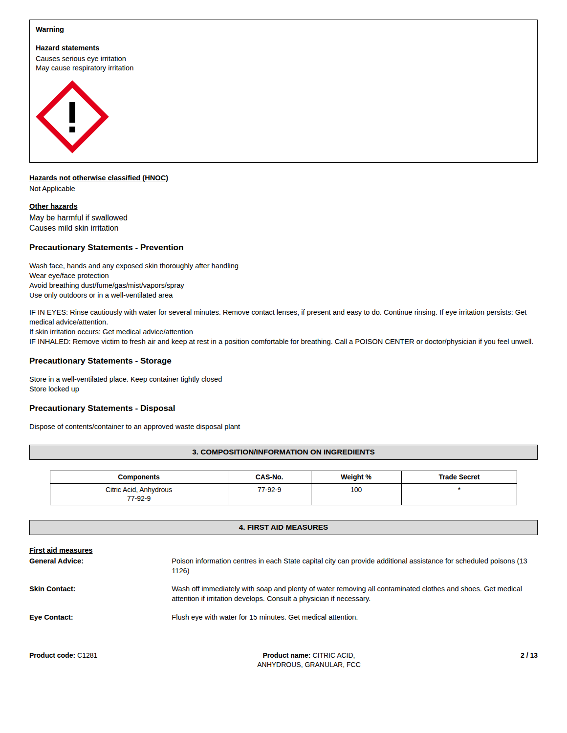Warning
Hazard statements
Causes serious eye irritation
May cause respiratory irritation
Hazards not otherwise classified (HNOC)
Not Applicable
Other hazards
May be harmful if swallowed
Causes mild skin irritation
Precautionary Statements - Prevention
Wash face, hands and any exposed skin thoroughly after handling
Wear eye/face protection
Avoid breathing dust/fume/gas/mist/vapors/spray
Use only outdoors or in a well-ventilated area
IF IN EYES: Rinse cautiously with water for several minutes. Remove contact lenses, if present and easy to do. Continue rinsing. If eye irritation persists: Get medical advice/attention.
If skin irritation occurs: Get medical advice/attention
IF INHALED: Remove victim to fresh air and keep at rest in a position comfortable for breathing. Call a POISON CENTER or doctor/physician if you feel unwell.
Precautionary Statements - Storage
Store in a well-ventilated place. Keep container tightly closed
Store locked up
Precautionary Statements - Disposal
Dispose of contents/container to an approved waste disposal plant
3. COMPOSITION/INFORMATION ON INGREDIENTS
| Components | CAS-No. | Weight % | Trade Secret |
| --- | --- | --- | --- |
| Citric Acid, Anhydrous 77-92-9 | 77-92-9 | 100 | * |
4. FIRST AID MEASURES
First aid measures
| General Advice: | Poison information centres in each State capital city can provide additional assistance for scheduled poisons (13 1126) |
| Skin Contact: | Wash off immediately with soap and plenty of water removing all contaminated clothes and shoes. Get medical attention if irritation develops. Consult a physician if necessary. |
| Eye Contact: | Flush eye with water for 15 minutes. Get medical attention. |
Product code: C1281
Product name: CITRIC ACID,
ANHYDROUS, GRANULAR, FCC
2 / 13